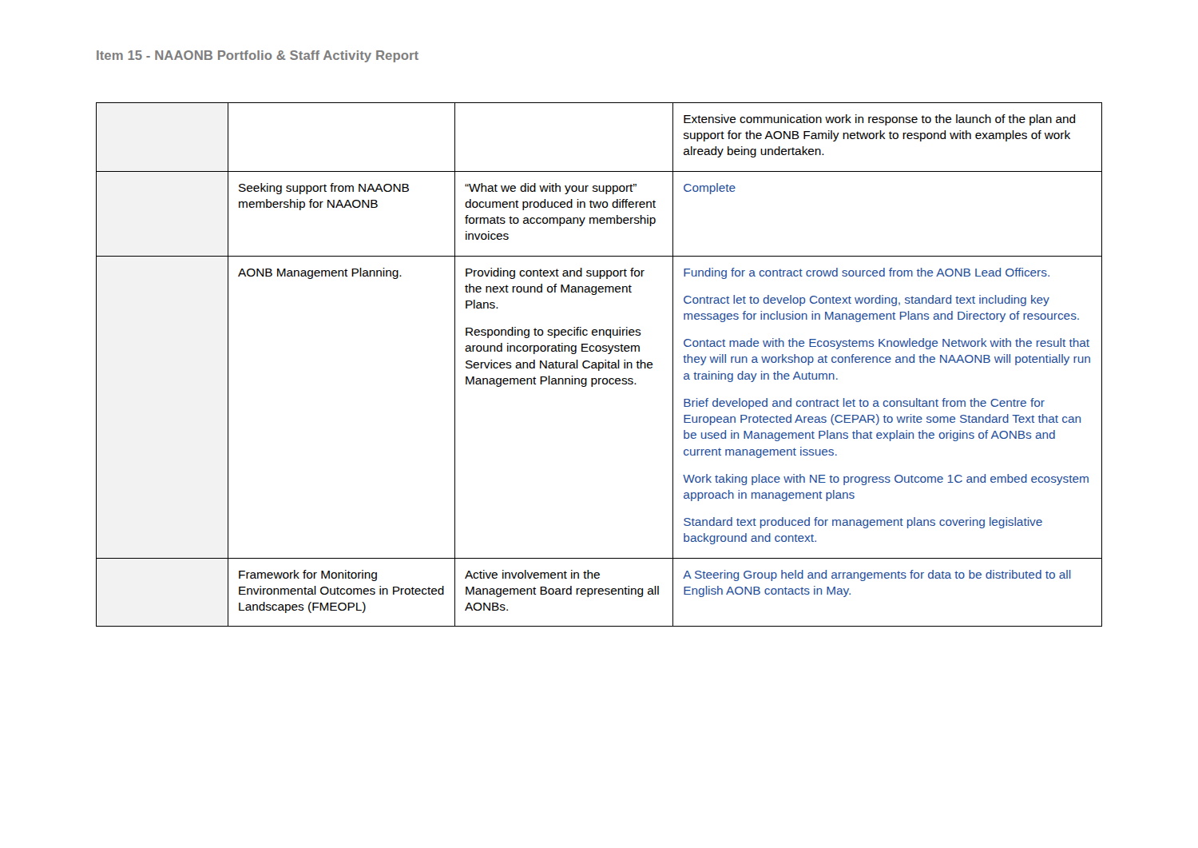Item 15 - NAAONB Portfolio & Staff Activity Report
| | | | Extensive communication work in response to the launch of the plan and support for the AONB Family network to respond with examples of work already being undertaken. |
| | Seeking support from NAAONB membership for NAAONB | “What we did with your support” document produced in two different formats to accompany membership invoices | Complete |
| | AONB Management Planning. | Providing context and support for the next round of Management Plans. Responding to specific enquiries around incorporating Ecosystem Services and Natural Capital in the Management Planning process. | Funding for a contract crowd sourced from the AONB Lead Officers. Contract let to develop Context wording, standard text including key messages for inclusion in Management Plans and Directory of resources. Contact made with the Ecosystems Knowledge Network with the result that they will run a workshop at conference and the NAAONB will potentially run a training day in the Autumn. Brief developed and contract let to a consultant from the Centre for European Protected Areas (CEPAR) to write some Standard Text that can be used in Management Plans that explain the origins of AONBs and current management issues. Work taking place with NE to progress Outcome 1C and embed ecosystem approach in management plans Standard text produced for management plans covering legislative background and context. |
| | Framework for Monitoring Environmental Outcomes in Protected Landscapes (FMEOPL) | Active involvement in the Management Board representing all AONBs. | A Steering Group held and arrangements for data to be distributed to all English AONB contacts in May. |